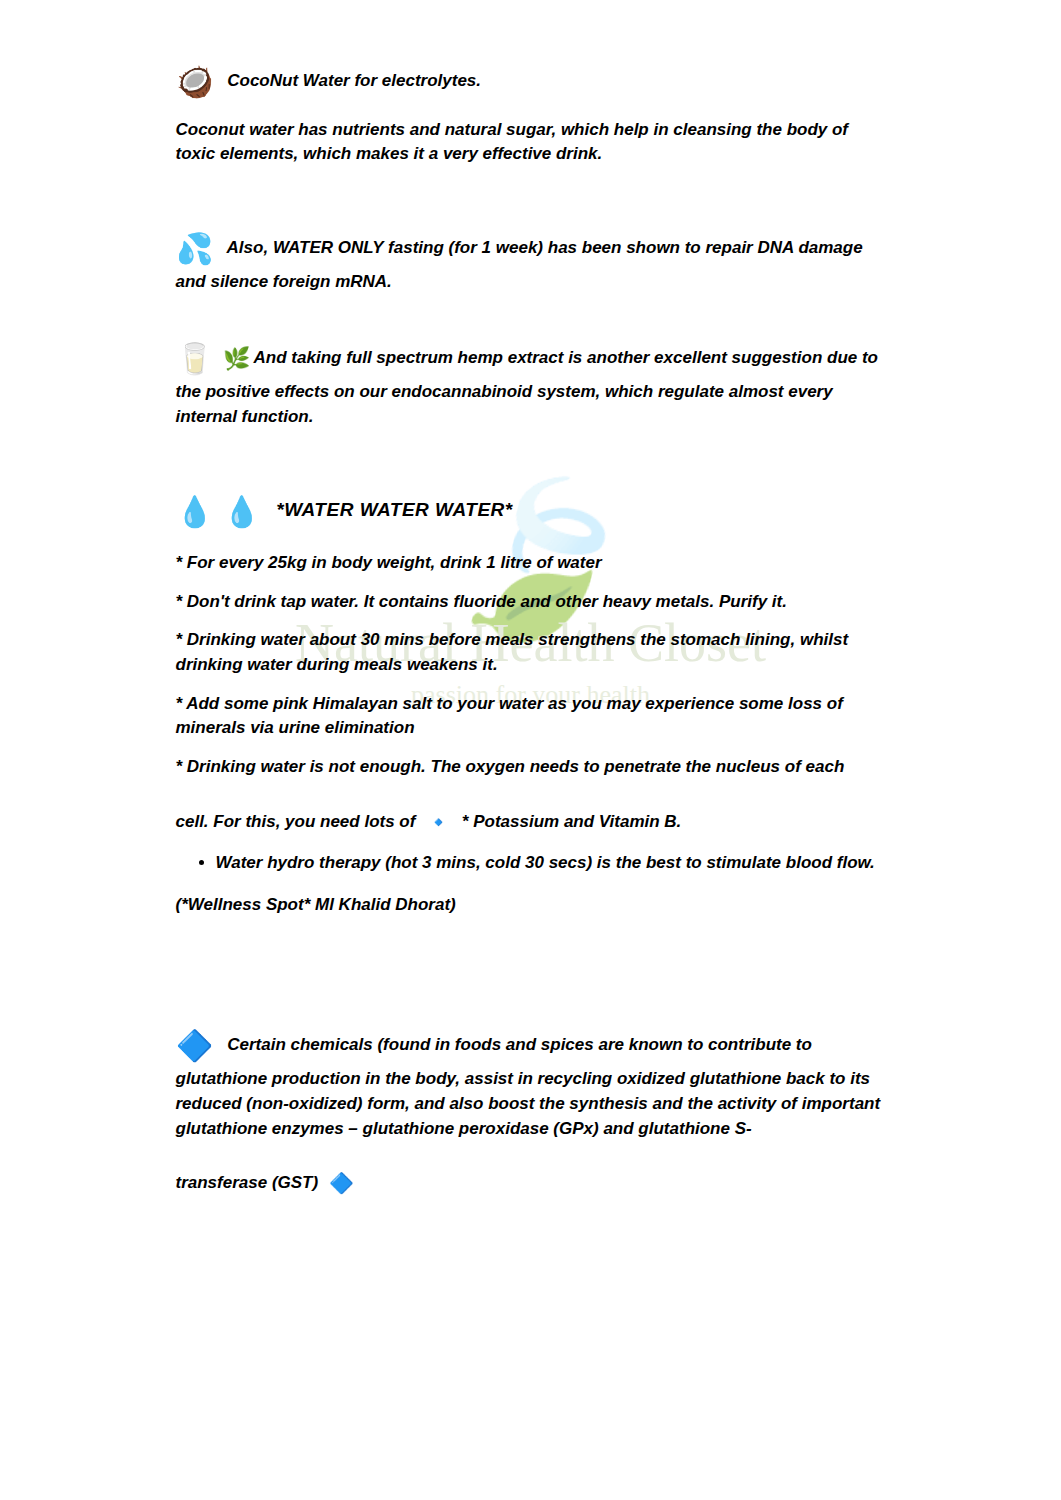🍃
Natural Health Closet
passion for your health
🥥 CocoNut Water for electrolytes.
Coconut water has nutrients and natural sugar, which help in cleansing the body of toxic elements, which makes it a very effective drink.
💦 Also, WATER ONLY fasting (for 1 week) has been shown to repair DNA damage and silence foreign mRNA.
🥛🌿 And taking full spectrum hemp extract is another excellent suggestion due to the positive effects on our endocannabinoid system, which regulate almost every internal function.
💧💧 *WATER WATER WATER*
* For every 25kg in body weight, drink 1 litre of water
* Don't drink tap water. It contains fluoride and other heavy metals. Purify it.
* Drinking water about 30 mins before meals strengthens the stomach lining, whilst drinking water during meals weakens it.
* Add some pink Himalayan salt to your water as you may experience some loss of minerals via urine elimination
* Drinking water is not enough. The oxygen needs to penetrate the nucleus of each
cell. For this, you need lots of 🔹 * Potassium and Vitamin B.
Water hydro therapy (hot 3 mins, cold 30 secs) is the best to stimulate blood flow.
(*Wellness Spot* Ml Khalid Dhorat)
🔷 Certain chemicals (found in foods and spices are known to contribute to glutathione production in the body, assist in recycling oxidized glutathione back to its reduced (non-oxidized) form, and also boost the synthesis and the activity of important glutathione enzymes – glutathione peroxidase (GPx) and glutathione S-
transferase (GST) 🔷